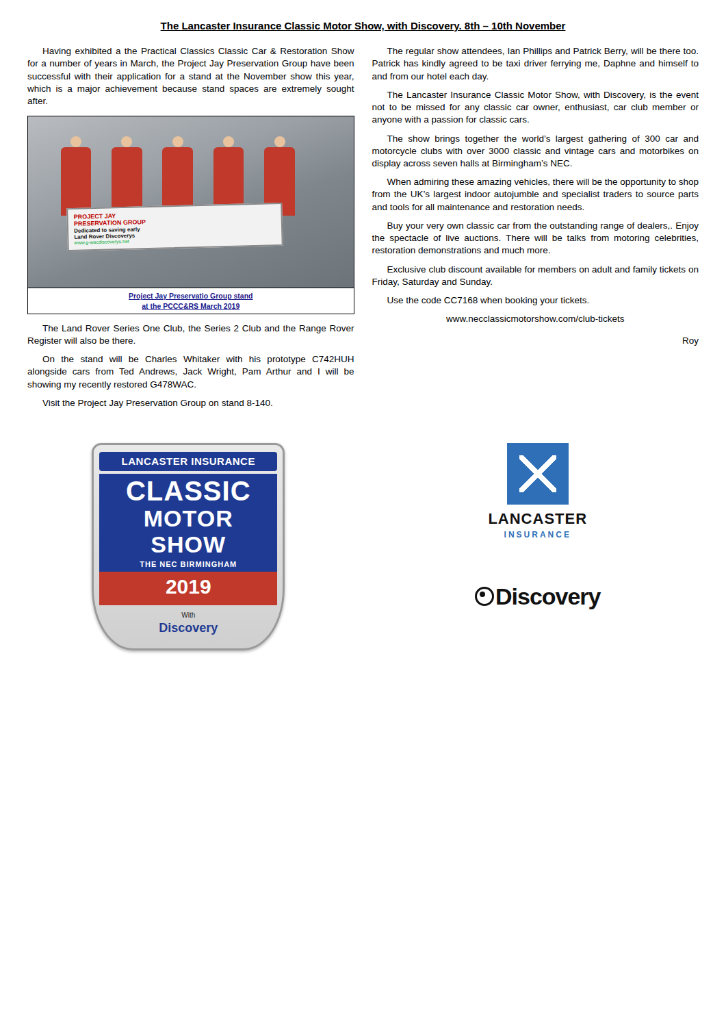The Lancaster Insurance Classic Motor Show, with Discovery. 8th – 10th November
Having exhibited a the Practical Classics Classic Car & Restoration Show for a number of years in March, the Project Jay Preservation Group have been successful with their application for a stand at the November show this year, which is a major achievement because stand spaces are extremely sought after.
PROJECT JAY
PRESERVATION GROUP
Dedicated to saving early
Land Rover Discoverys
www.g-wacdiscoverys.net
Project Jay Preservatio Group stand at the PCCC&RS March 2019
The Land Rover Series One Club, the Series 2 Club and the Range Rover Register will also be there.
On the stand will be Charles Whitaker with his prototype C742HUH alongside cars from Ted Andrews, Jack Wright, Pam Arthur and I will be showing my recently restored G478WAC.
Visit the Project Jay Preservation Group on stand 8-140.
The regular show attendees, Ian Phillips and Patrick Berry, will be there too. Patrick has kindly agreed to be taxi driver ferrying me, Daphne and himself to and from our hotel each day.
The Lancaster Insurance Classic Motor Show, with Discovery, is the event not to be missed for any classic car owner, enthusiast, car club member or anyone with a passion for classic cars.
The show brings together the world’s largest gathering of 300 car and motorcycle clubs with over 3000 classic and vintage cars and motorbikes on display across seven halls at Birmingham’s NEC.
When admiring these amazing vehicles, there will be the opportunity to shop from the UK’s largest indoor autojumble and specialist traders to source parts and tools for all maintenance and restoration needs.
Buy your very own classic car from the outstanding range of dealers,. Enjoy the spectacle of live auctions. There will be talks from motoring celebrities, restoration demonstrations and much more.
Exclusive club discount available for members on adult and family tickets on Friday, Saturday and Sunday.
Use the code CC7168 when booking your tickets.
www.necclassicmotorshow.com/club-tickets
Roy
LANCASTER INSURANCE
CLASSIC
MOTOR
SHOW
THE NEC BIRMINGHAM
2019
With
Discovery
LANCASTER
INSURANCE
Discovery